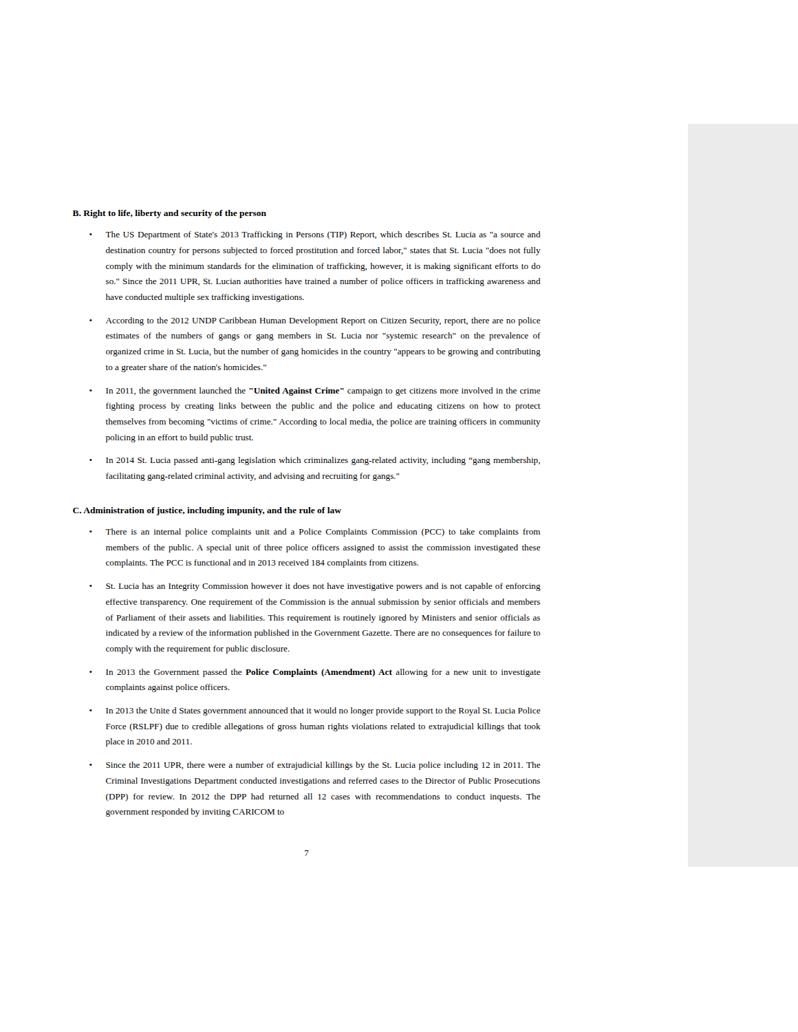B. Right to life, liberty and security of the person
The US Department of State's 2013 Trafficking in Persons (TIP) Report, which describes St. Lucia as "a source and destination country for persons subjected to forced prostitution and forced labor," states that St. Lucia "does not fully comply with the minimum standards for the elimination of trafficking, however, it is making significant efforts to do so." Since the 2011 UPR, St. Lucian authorities have trained a number of police officers in trafficking awareness and have conducted multiple sex trafficking investigations.
According to the 2012 UNDP Caribbean Human Development Report on Citizen Security, report, there are no police estimates of the numbers of gangs or gang members in St. Lucia nor "systemic research" on the prevalence of organized crime in St. Lucia, but the number of gang homicides in the country "appears to be growing and contributing to a greater share of the nation's homicides."
In 2011, the government launched the "United Against Crime" campaign to get citizens more involved in the crime fighting process by creating links between the public and the police and educating citizens on how to protect themselves from becoming "victims of crime." According to local media, the police are training officers in community policing in an effort to build public trust.
In 2014 St. Lucia passed anti-gang legislation which criminalizes gang-related activity, including “gang membership, facilitating gang-related criminal activity, and advising and recruiting for gangs."
C. Administration of justice, including impunity, and the rule of law
There is an internal police complaints unit and a Police Complaints Commission (PCC) to take complaints from members of the public. A special unit of three police officers assigned to assist the commission investigated these complaints. The PCC is functional and in 2013 received 184 complaints from citizens.
St. Lucia has an Integrity Commission however it does not have investigative powers and is not capable of enforcing effective transparency. One requirement of the Commission is the annual submission by senior officials and members of Parliament of their assets and liabilities. This requirement is routinely ignored by Ministers and senior officials as indicated by a review of the information published in the Government Gazette. There are no consequences for failure to comply with the requirement for public disclosure.
In 2013 the Government passed the Police Complaints (Amendment) Act allowing for a new unit to investigate complaints against police officers.
In 2013 the Unite d States government announced that it would no longer provide support to the Royal St. Lucia Police Force (RSLPF) due to credible allegations of gross human rights violations related to extrajudicial killings that took place in 2010 and 2011.
Since the 2011 UPR, there were a number of extrajudicial killings by the St. Lucia police including 12 in 2011. The Criminal Investigations Department conducted investigations and referred cases to the Director of Public Prosecutions (DPP) for review. In 2012 the DPP had returned all 12 cases with recommendations to conduct inquests. The government responded by inviting CARICOM to
7